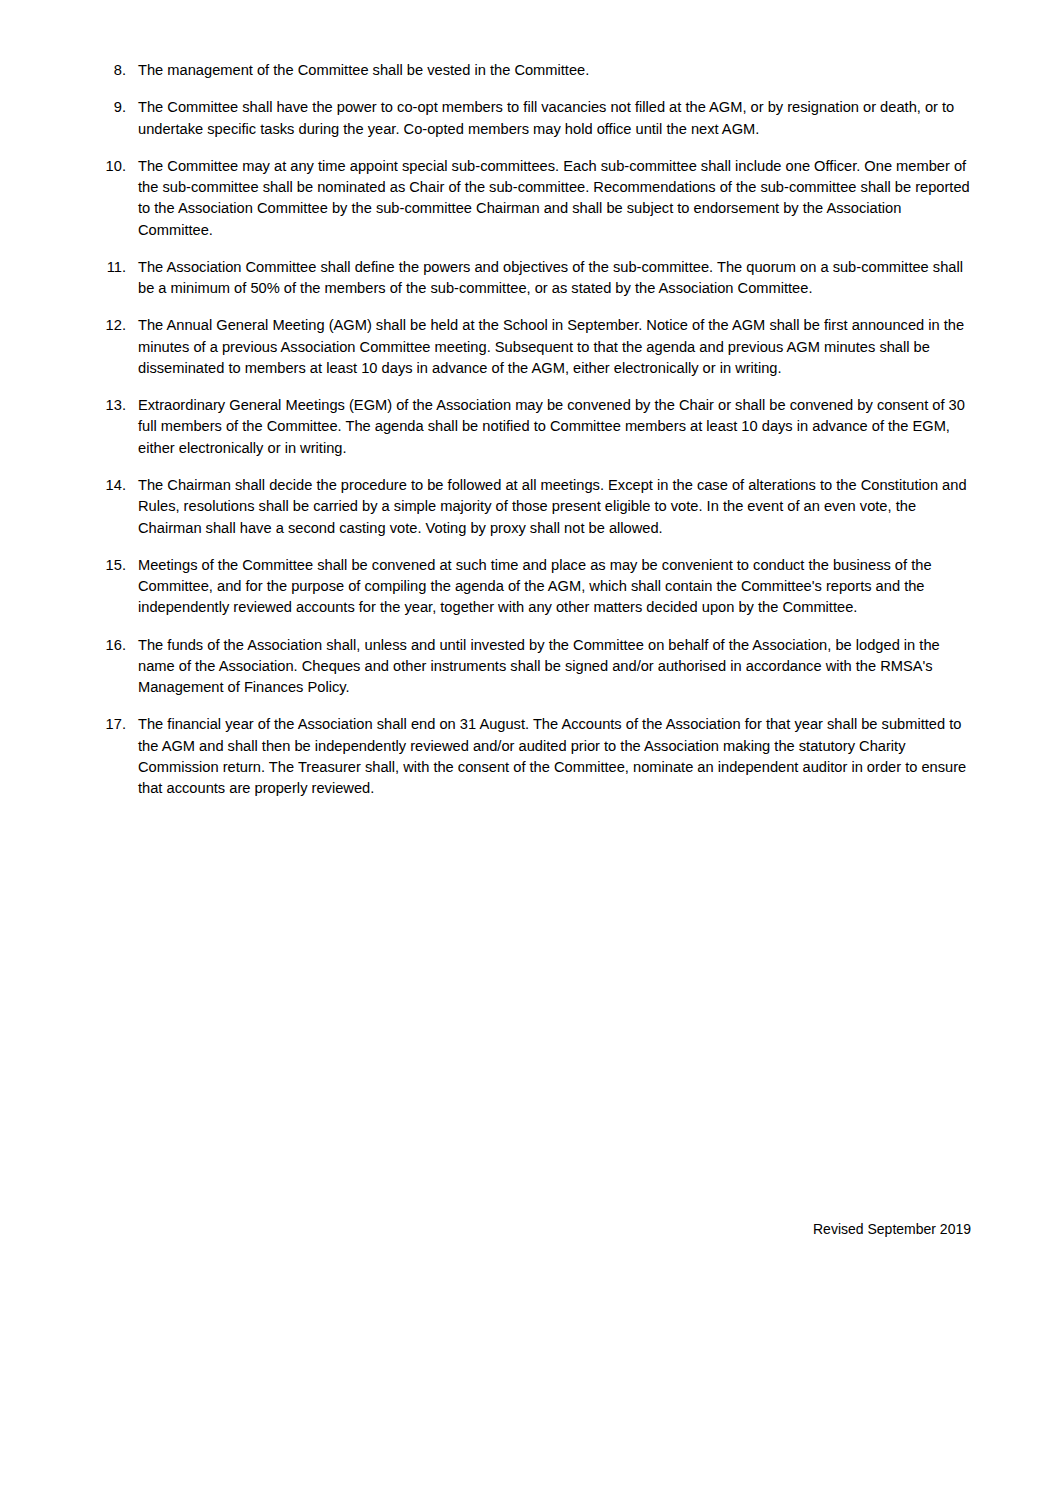The management of the Committee shall be vested in the Committee.
The Committee shall have the power to co-opt members to fill vacancies not filled at the AGM, or by resignation or death, or to undertake specific tasks during the year. Co-opted members may hold office until the next AGM.
The Committee may at any time appoint special sub-committees. Each sub-committee shall include one Officer. One member of the sub-committee shall be nominated as Chair of the sub-committee. Recommendations of the sub-committee shall be reported to the Association Committee by the sub-committee Chairman and shall be subject to endorsement by the Association Committee.
The Association Committee shall define the powers and objectives of the sub-committee. The quorum on a sub-committee shall be a minimum of 50% of the members of the sub-committee, or as stated by the Association Committee.
The Annual General Meeting (AGM) shall be held at the School in September. Notice of the AGM shall be first announced in the minutes of a previous Association Committee meeting. Subsequent to that the agenda and previous AGM minutes shall be disseminated to members at least 10 days in advance of the AGM, either electronically or in writing.
Extraordinary General Meetings (EGM) of the Association may be convened by the Chair or shall be convened by consent of 30 full members of the Committee. The agenda shall be notified to Committee members at least 10 days in advance of the EGM, either electronically or in writing.
The Chairman shall decide the procedure to be followed at all meetings. Except in the case of alterations to the Constitution and Rules, resolutions shall be carried by a simple majority of those present eligible to vote. In the event of an even vote, the Chairman shall have a second casting vote. Voting by proxy shall not be allowed.
Meetings of the Committee shall be convened at such time and place as may be convenient to conduct the business of the Committee, and for the purpose of compiling the agenda of the AGM, which shall contain the Committee's reports and the independently reviewed accounts for the year, together with any other matters decided upon by the Committee.
The funds of the Association shall, unless and until invested by the Committee on behalf of the Association, be lodged in the name of the Association. Cheques and other instruments shall be signed and/or authorised in accordance with the RMSA's Management of Finances Policy.
The financial year of the Association shall end on 31 August. The Accounts of the Association for that year shall be submitted to the AGM and shall then be independently reviewed and/or audited prior to the Association making the statutory Charity Commission return. The Treasurer shall, with the consent of the Committee, nominate an independent auditor in order to ensure that accounts are properly reviewed.
Revised September 2019